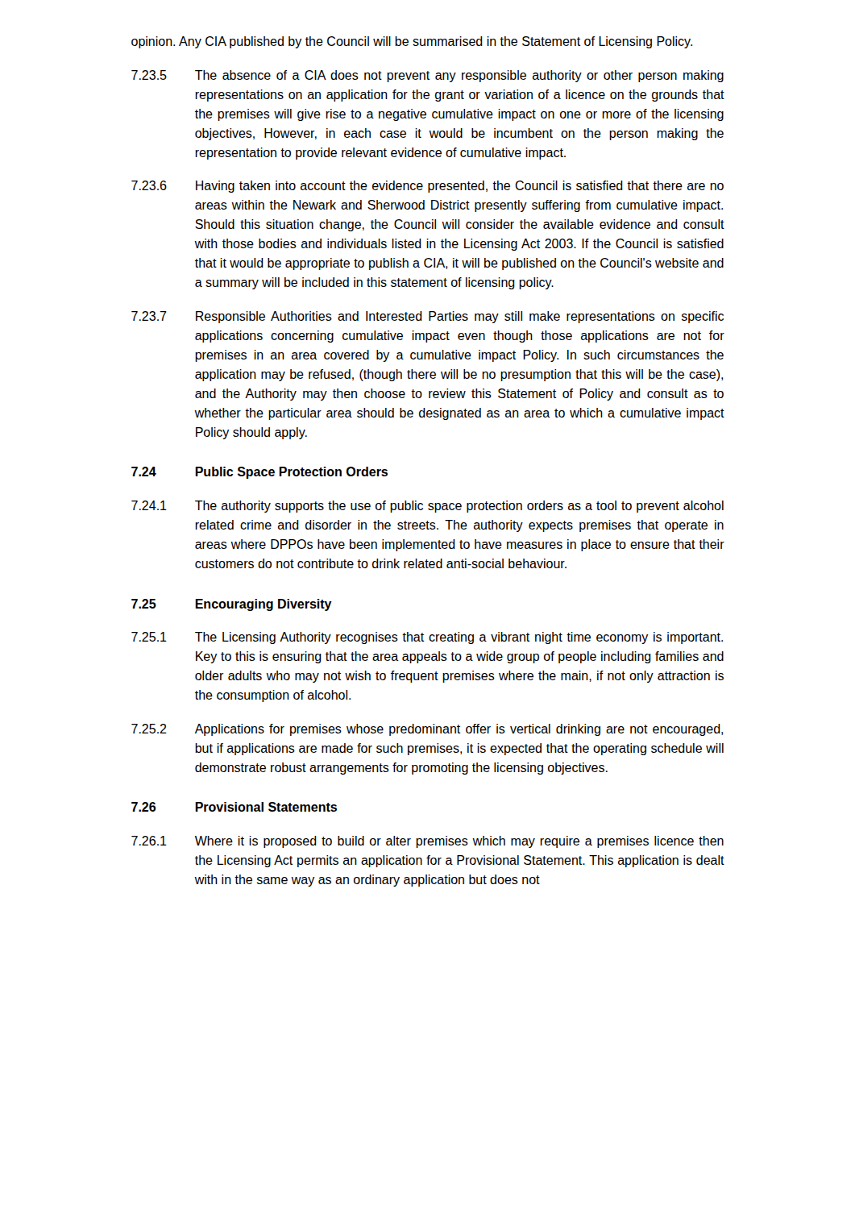opinion. Any CIA published by the Council will be summarised in the Statement of Licensing Policy.
7.23.5 The absence of a CIA does not prevent any responsible authority or other person making representations on an application for the grant or variation of a licence on the grounds that the premises will give rise to a negative cumulative impact on one or more of the licensing objectives, However, in each case it would be incumbent on the person making the representation to provide relevant evidence of cumulative impact.
7.23.6 Having taken into account the evidence presented, the Council is satisfied that there are no areas within the Newark and Sherwood District presently suffering from cumulative impact. Should this situation change, the Council will consider the available evidence and consult with those bodies and individuals listed in the Licensing Act 2003. If the Council is satisfied that it would be appropriate to publish a CIA, it will be published on the Council's website and a summary will be included in this statement of licensing policy.
7.23.7 Responsible Authorities and Interested Parties may still make representations on specific applications concerning cumulative impact even though those applications are not for premises in an area covered by a cumulative impact Policy. In such circumstances the application may be refused, (though there will be no presumption that this will be the case), and the Authority may then choose to review this Statement of Policy and consult as to whether the particular area should be designated as an area to which a cumulative impact Policy should apply.
7.24 Public Space Protection Orders
7.24.1 The authority supports the use of public space protection orders as a tool to prevent alcohol related crime and disorder in the streets. The authority expects premises that operate in areas where DPPOs have been implemented to have measures in place to ensure that their customers do not contribute to drink related anti-social behaviour.
7.25 Encouraging Diversity
7.25.1 The Licensing Authority recognises that creating a vibrant night time economy is important. Key to this is ensuring that the area appeals to a wide group of people including families and older adults who may not wish to frequent premises where the main, if not only attraction is the consumption of alcohol.
7.25.2 Applications for premises whose predominant offer is vertical drinking are not encouraged, but if applications are made for such premises, it is expected that the operating schedule will demonstrate robust arrangements for promoting the licensing objectives.
7.26 Provisional Statements
7.26.1 Where it is proposed to build or alter premises which may require a premises licence then the Licensing Act permits an application for a Provisional Statement. This application is dealt with in the same way as an ordinary application but does not